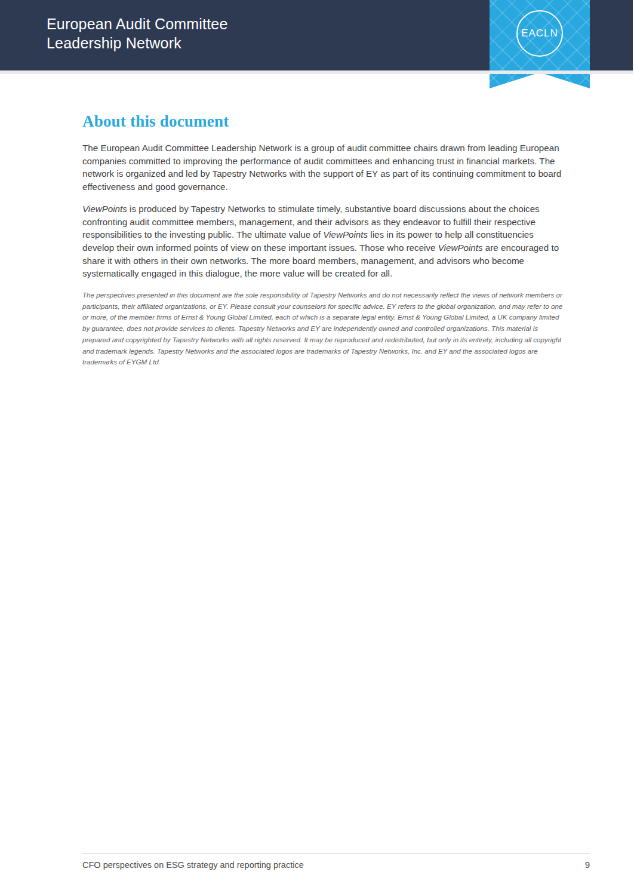European Audit Committee
Leadership Network
EACLN
About this document
The European Audit Committee Leadership Network is a group of audit committee chairs drawn from leading European companies committed to improving the performance of audit committees and enhancing trust in financial markets. The network is organized and led by Tapestry Networks with the support of EY as part of its continuing commitment to board effectiveness and good governance.
ViewPoints is produced by Tapestry Networks to stimulate timely, substantive board discussions about the choices confronting audit committee members, management, and their advisors as they endeavor to fulfill their respective responsibilities to the investing public. The ultimate value of ViewPoints lies in its power to help all constituencies develop their own informed points of view on these important issues. Those who receive ViewPoints are encouraged to share it with others in their own networks. The more board members, management, and advisors who become systematically engaged in this dialogue, the more value will be created for all.
The perspectives presented in this document are the sole responsibility of Tapestry Networks and do not necessarily reflect the views of network members or participants, their affiliated organizations, or EY. Please consult your counselors for specific advice. EY refers to the global organization, and may refer to one or more, of the member firms of Ernst & Young Global Limited, each of which is a separate legal entity. Ernst & Young Global Limited, a UK company limited by guarantee, does not provide services to clients. Tapestry Networks and EY are independently owned and controlled organizations. This material is prepared and copyrighted by Tapestry Networks with all rights reserved. It may be reproduced and redistributed, but only in its entirety, including all copyright and trademark legends. Tapestry Networks and the associated logos are trademarks of Tapestry Networks, Inc. and EY and the associated logos are trademarks of EYGM Ltd.
CFO perspectives on ESG strategy and reporting practice 9